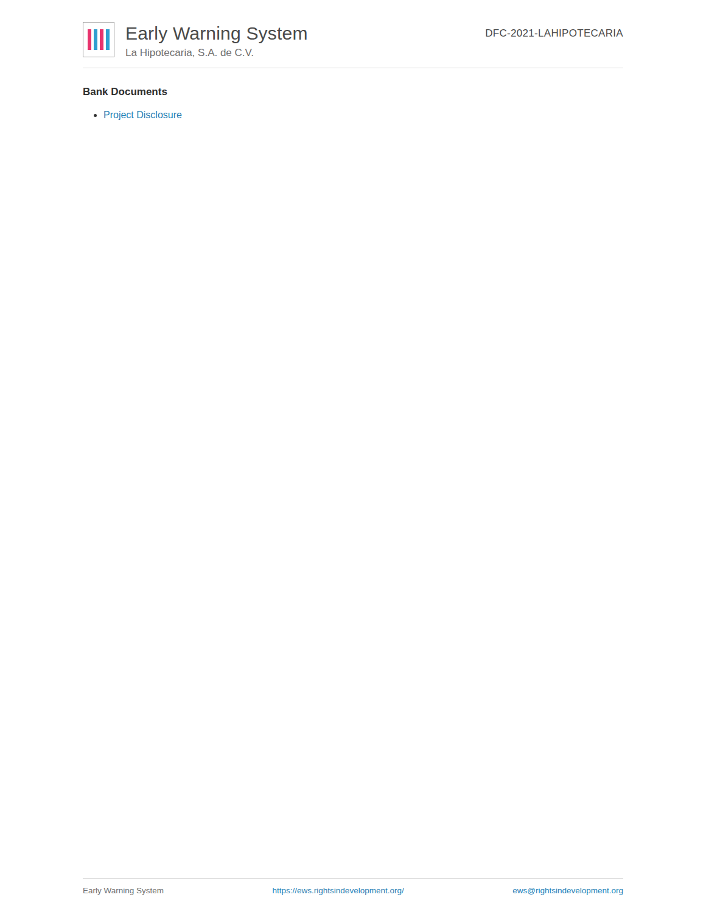Early Warning System
La Hipotecaria, S.A. de C.V.
DFC-2021-LAHIPOTECARIA
Bank Documents
Project Disclosure
Early Warning System
https://ews.rightsindevelopment.org/
ews@rightsindevelopment.org